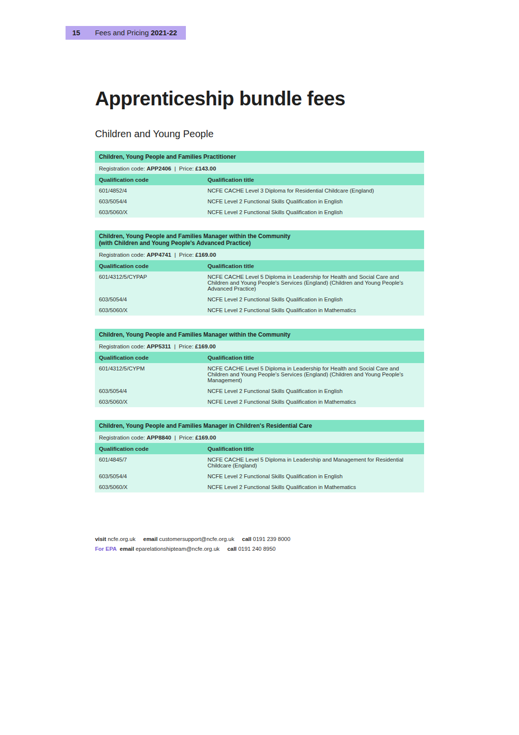15
Fees and Pricing 2021-22
Apprenticeship bundle fees
Children and Young People
| Children, Young People and Families Practitioner |
| Registration code: APP2406 / Price: £143.00 |
| Qualification code | Qualification title |
| 601/4852/4 | NCFE CACHE Level 3 Diploma for Residential Childcare (England) |
| 603/5054/4 | NCFE Level 2 Functional Skills Qualification in English |
| 603/5060/X | NCFE Level 2 Functional Skills Qualification in English |
| Children, Young People and Families Manager within the Community (with Children and Young People's Advanced Practice) |
| Registration code: APP4741 / Price: £169.00 |
| Qualification code | Qualification title |
| 601/4312/5/CYPAP | NCFE CACHE Level 5 Diploma in Leadership for Health and Social Care and Children and Young People's Services (England) (Children and Young People's Advanced Practice) |
| 603/5054/4 | NCFE Level 2 Functional Skills Qualification in English |
| 603/5060/X | NCFE Level 2 Functional Skills Qualification in Mathematics |
| Children, Young People and Families Manager within the Community |
| Registration code: APP5311 / Price: £169.00 |
| Qualification code | Qualification title |
| 601/4312/5/CYPM | NCFE CACHE Level 5 Diploma in Leadership for Health and Social Care and Children and Young People's Services (England) (Children and Young People's Management) |
| 603/5054/4 | NCFE Level 2 Functional Skills Qualification in English |
| 603/5060/X | NCFE Level 2 Functional Skills Qualification in Mathematics |
| Children, Young People and Families Manager in Children's Residential Care |
| Registration code: APP8840 / Price: £169.00 |
| Qualification code | Qualification title |
| 601/4845/7 | NCFE CACHE Level 5 Diploma in Leadership and Management for Residential Childcare (England) |
| 603/5054/4 | NCFE Level 2 Functional Skills Qualification in English |
| 603/5060/X | NCFE Level 2 Functional Skills Qualification in Mathematics |
visit ncfe.org.uk email customersupport@ncfe.org.uk call 0191 239 8000
For EPA email eparelationshipteam@ncfe.org.uk call 0191 240 8950